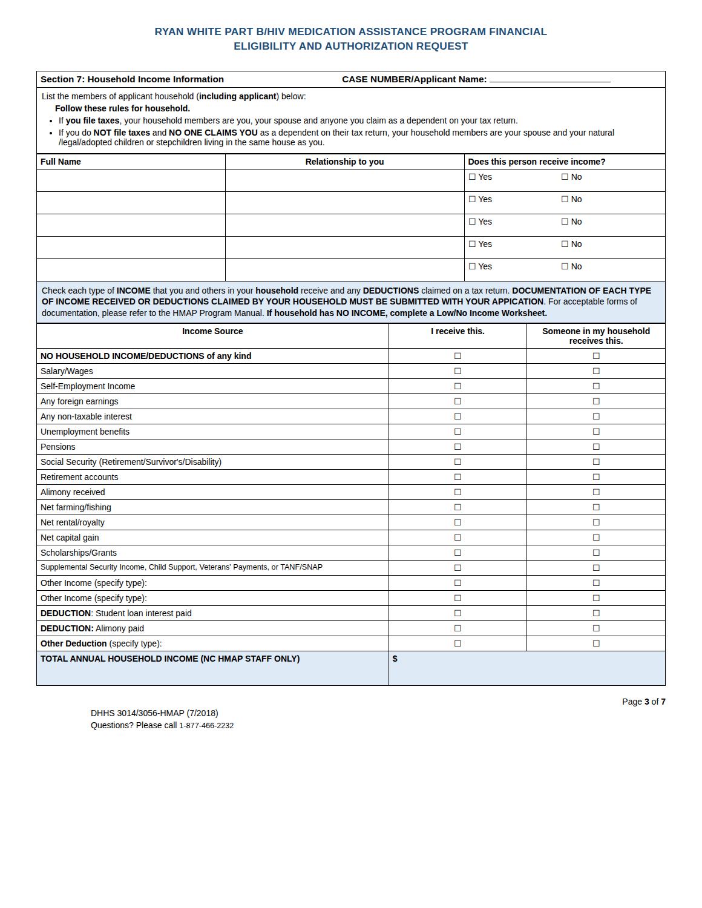RYAN WHITE PART B/HIV MEDICATION ASSISTANCE PROGRAM FINANCIAL
ELIGIBILITY AND AUTHORIZATION REQUEST
| Section 7: Household Income Information | CASE NUMBER/Applicant Name: |
List the members of applicant household (including applicant) below:
Follow these rules for household.
If you file taxes, your household members are you, your spouse and anyone you claim as a dependent on your tax return.
If you do NOT file taxes and NO ONE CLAIMS YOU as a dependent on their tax return, your household members are your spouse and your natural /legal/adopted children or stepchildren living in the same house as you.
| Full Name | Relationship to you | Does this person receive income? |
| | | ☐ Yes ☐ No |
| | | ☐ Yes ☐ No |
| | | ☐ Yes ☐ No |
| | | ☐ Yes ☐ No |
| | | ☐ Yes ☐ No |
Check each type of INCOME that you and others in your household receive and any DEDUCTIONS claimed on a tax return. DOCUMENTATION OF EACH TYPE OF INCOME RECEIVED OR DEDUCTIONS CLAIMED BY YOUR HOUSEHOLD MUST BE SUBMITTED WITH YOUR APPICATION. For acceptable forms of documentation, please refer to the HMAP Program Manual. If household has NO INCOME, complete a Low/No Income Worksheet.
| Income Source | I receive this. | Someone in my household receives this. |
| NO HOUSEHOLD INCOME/DEDUCTIONS of any kind | ☐ | ☐ |
| Salary/Wages | ☐ | ☐ |
| Self-Employment Income | ☐ | ☐ |
| Any foreign earnings | ☐ | ☐ |
| Any non-taxable interest | ☐ | ☐ |
| Unemployment benefits | ☐ | ☐ |
| Pensions | ☐ | ☐ |
| Social Security (Retirement/Survivor's/Disability) | ☐ | ☐ |
| Retirement accounts | ☐ | ☐ |
| Alimony received | ☐ | ☐ |
| Net farming/fishing | ☐ | ☐ |
| Net rental/royalty | ☐ | ☐ |
| Net capital gain | ☐ | ☐ |
| Scholarships/Grants | ☐ | ☐ |
| Supplemental Security Income, Child Support, Veterans' Payments, or TANF/SNAP | ☐ | ☐ |
| Other Income (specify type): | ☐ | ☐ |
| Other Income (specify type): | ☐ | ☐ |
| DEDUCTION : Student loan interest paid | ☐ | ☐ |
| DEDUCTION: Alimony paid | ☐ | ☐ |
| Other Deduction (specify type): | ☐ | ☐ |
| TOTAL ANNUAL HOUSEHOLD INCOME (NC HMAP STAFF ONLY) | $ |
Page 3 of 7
DHHS 3014/3056-HMAP (7/2018)
Questions? Please call 1-877-466-2232